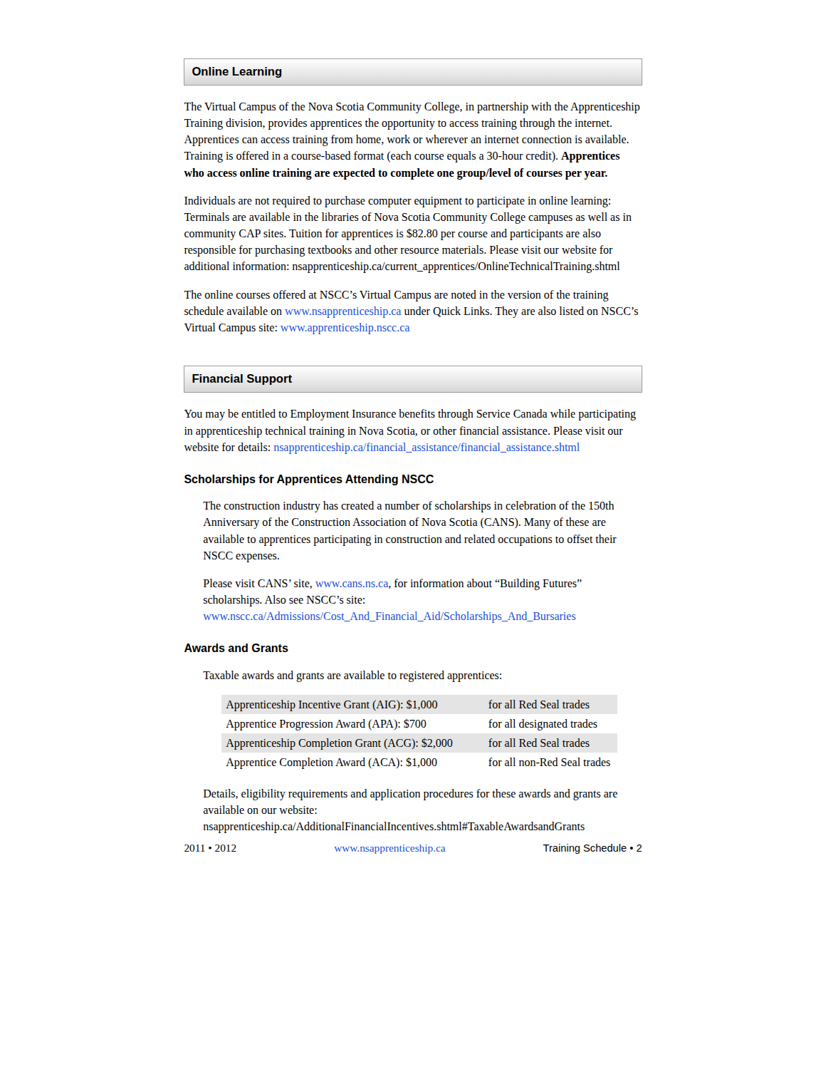Online Learning
The Virtual Campus of the Nova Scotia Community College, in partnership with the Apprenticeship Training division, provides apprentices the opportunity to access training through the internet. Apprentices can access training from home, work or wherever an internet connection is available. Training is offered in a course-based format (each course equals a 30-hour credit). Apprentices who access online training are expected to complete one group/level of courses per year.
Individuals are not required to purchase computer equipment to participate in online learning: Terminals are available in the libraries of Nova Scotia Community College campuses as well as in community CAP sites. Tuition for apprentices is $82.80 per course and participants are also responsible for purchasing textbooks and other resource materials. Please visit our website for additional information: nsapprenticeship.ca/current_apprentices/OnlineTechnicalTraining.shtml
The online courses offered at NSCC’s Virtual Campus are noted in the version of the training schedule available on www.nsapprenticeship.ca under Quick Links. They are also listed on NSCC’s Virtual Campus site: www.apprenticeship.nscc.ca
Financial Support
You may be entitled to Employment Insurance benefits through Service Canada while participating in apprenticeship technical training in Nova Scotia, or other financial assistance. Please visit our website for details: nsapprenticeship.ca/financial_assistance/financial_assistance.shtml
Scholarships for Apprentices Attending NSCC
The construction industry has created a number of scholarships in celebration of the 150th Anniversary of the Construction Association of Nova Scotia (CANS). Many of these are available to apprentices participating in construction and related occupations to offset their NSCC expenses.
Please visit CANS’ site, www.cans.ns.ca, for information about “Building Futures” scholarships. Also see NSCC’s site: www.nscc.ca/Admissions/Cost_And_Financial_Aid/Scholarships_And_Bursaries
Awards and Grants
Taxable awards and grants are available to registered apprentices:
| Apprenticeship Incentive Grant (AIG): $1,000 | for all Red Seal trades |
| Apprentice Progression Award (APA): $700 | for all designated trades |
| Apprenticeship Completion Grant (ACG): $2,000 | for all Red Seal trades |
| Apprentice Completion Award (ACA): $1,000 | for all non-Red Seal trades |
Details, eligibility requirements and application procedures for these awards and grants are available on our website: nsapprenticeship.ca/AdditionalFinancialIncentives.shtml#TaxableAwardsandGrants
2011 • 2012
www.nsapprenticeship.ca
Training Schedule • 2